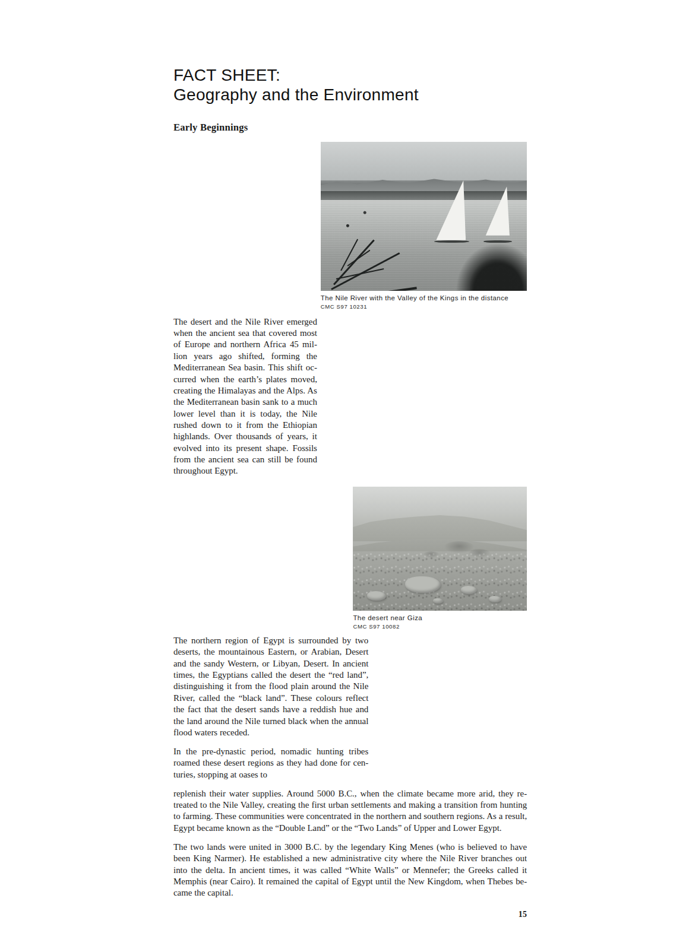FACT SHEET:
Geography and the Environment
Early Beginnings
The Nile River with the Valley of the Kings in the distance CMC S97 10231
The desert and the Nile River emerged when the ancient sea that covered most of Europe and northern Africa 45 million years ago shifted, forming the Mediterranean Sea basin. This shift occurred when the earth’s plates moved, creating the Himalayas and the Alps. As the Mediterranean basin sank to a much lower level than it is today, the Nile rushed down to it from the Ethiopian highlands. Over thousands of years, it evolved into its present shape. Fossils from the ancient sea can still be found throughout Egypt.
The desert near Giza CMC S97 10082
The northern region of Egypt is surrounded by two deserts, the mountainous Eastern, or Arabian, Desert and the sandy Western, or Libyan, Desert. In ancient times, the Egyptians called the desert the “red land”, distinguishing it from the flood plain around the Nile River, called the “black land”. These colours reflect the fact that the desert sands have a reddish hue and the land around the Nile turned black when the annual flood waters receded.
In the pre-dynastic period, nomadic hunting tribes roamed these desert regions as they had done for centuries, stopping at oases to
replenish their water supplies. Around 5000 B.C., when the climate became more arid, they retreated to the Nile Valley, creating the first urban settlements and making a transition from hunting to farming. These communities were concentrated in the northern and southern regions. As a result, Egypt became known as the “Double Land” or the “Two Lands” of Upper and Lower Egypt.
The two lands were united in 3000 B.C. by the legendary King Menes (who is believed to have been King Narmer). He established a new administrative city where the Nile River branches out into the delta. In ancient times, it was called “White Walls” or Mennefer; the Greeks called it Memphis (near Cairo). It remained the capital of Egypt until the New Kingdom, when Thebes became the capital.
15